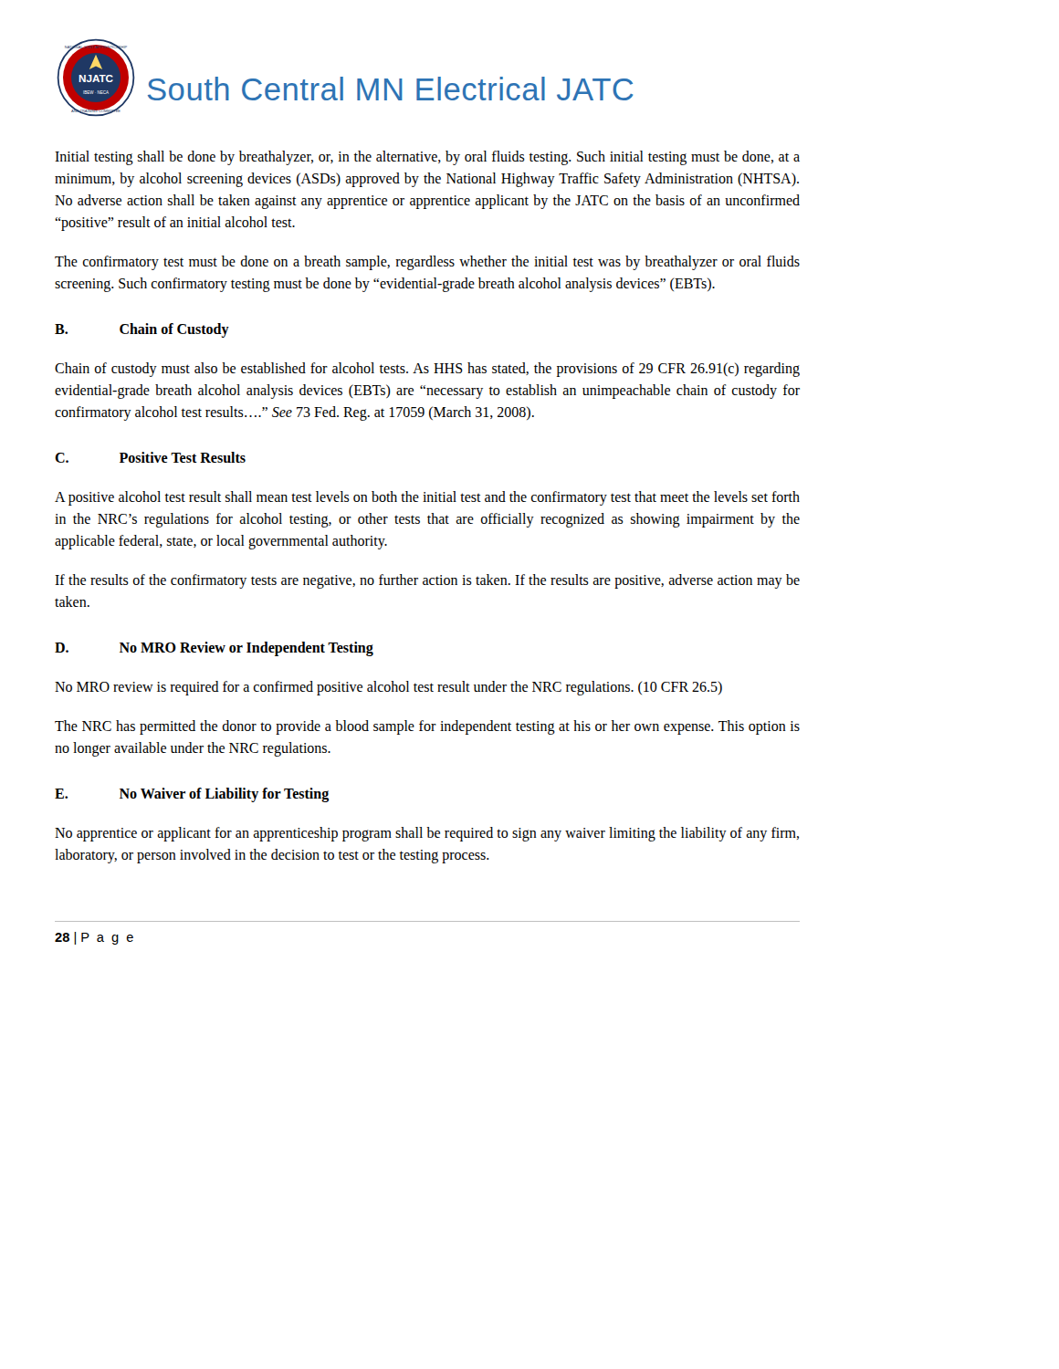NJATC IBEW · NECA NATIONAL JOINT APPRENTICESHIP AND TRAINING COMMITTEE
South Central MN Electrical JATC
Initial testing shall be done by breathalyzer, or, in the alternative, by oral fluids testing. Such initial testing must be done, at a minimum, by alcohol screening devices (ASDs) approved by the National Highway Traffic Safety Administration (NHTSA). No adverse action shall be taken against any apprentice or apprentice applicant by the JATC on the basis of an unconfirmed “positive” result of an initial alcohol test.
The confirmatory test must be done on a breath sample, regardless whether the initial test was by breathalyzer or oral fluids screening. Such confirmatory testing must be done by “evidential-grade breath alcohol analysis devices” (EBTs).
B. Chain of Custody
Chain of custody must also be established for alcohol tests. As HHS has stated, the provisions of 29 CFR 26.91(c) regarding evidential-grade breath alcohol analysis devices (EBTs) are “necessary to establish an unimpeachable chain of custody for confirmatory alcohol test results….” See 73 Fed. Reg. at 17059 (March 31, 2008).
C. Positive Test Results
A positive alcohol test result shall mean test levels on both the initial test and the confirmatory test that meet the levels set forth in the NRC’s regulations for alcohol testing, or other tests that are officially recognized as showing impairment by the applicable federal, state, or local governmental authority.
If the results of the confirmatory tests are negative, no further action is taken. If the results are positive, adverse action may be taken.
D. No MRO Review or Independent Testing
No MRO review is required for a confirmed positive alcohol test result under the NRC regulations. (10 CFR 26.5)
The NRC has permitted the donor to provide a blood sample for independent testing at his or her own expense. This option is no longer available under the NRC regulations.
E. No Waiver of Liability for Testing
No apprentice or applicant for an apprenticeship program shall be required to sign any waiver limiting the liability of any firm, laboratory, or person involved in the decision to test or the testing process.
28 | P a g e